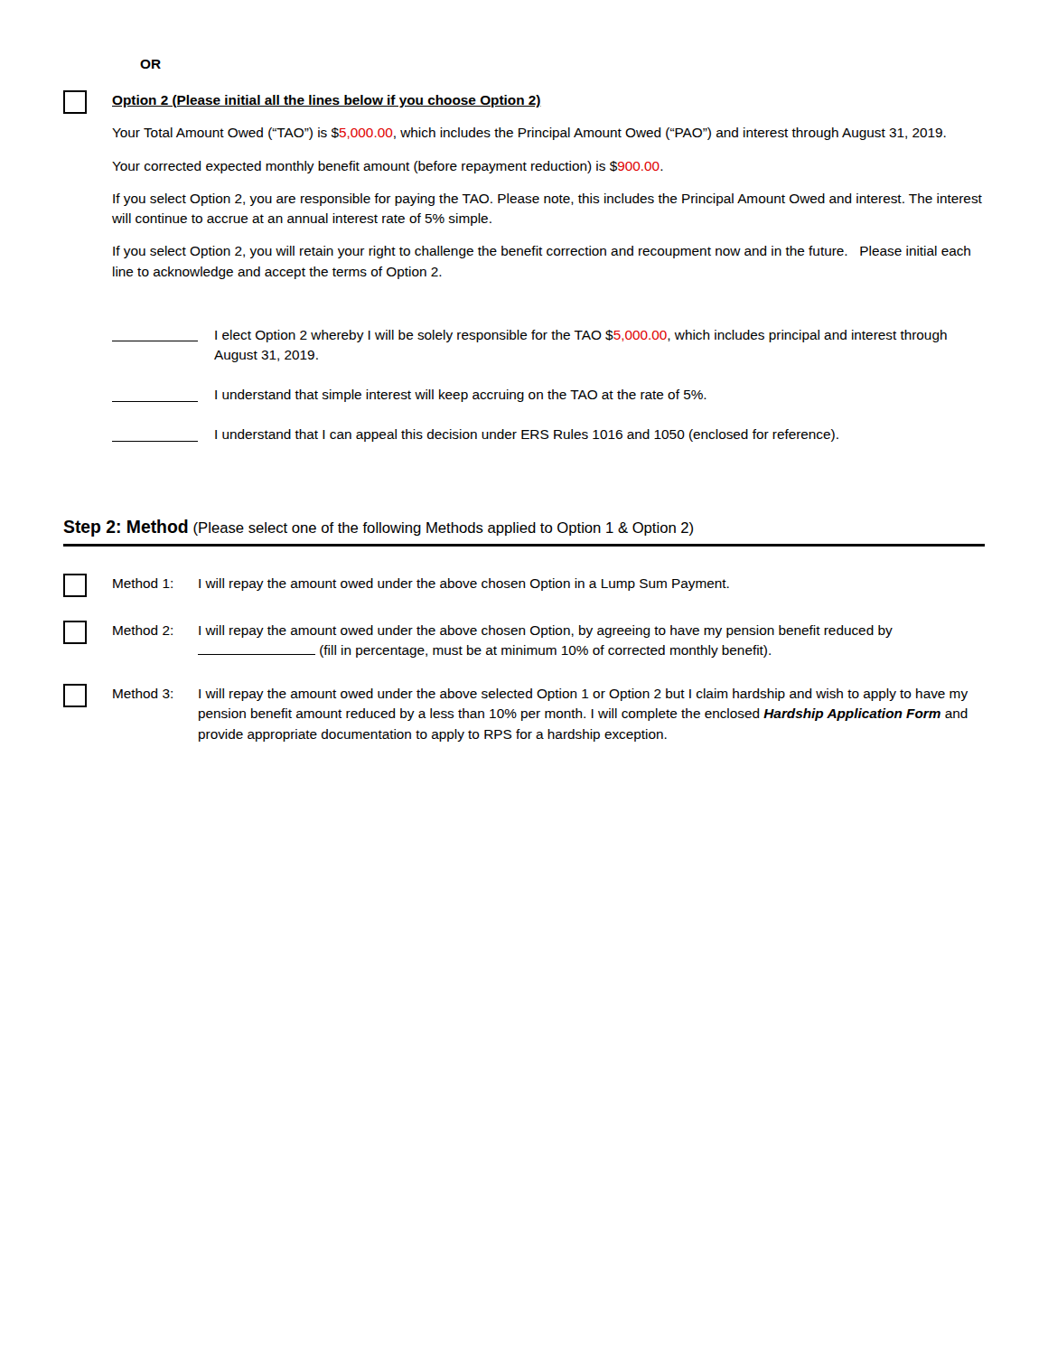OR
Option 2 (Please initial all the lines below if you choose Option 2)
Your Total Amount Owed (“TAO”) is $5,000.00, which includes the Principal Amount Owed (“PAO”) and interest through August 31, 2019.
Your corrected expected monthly benefit amount (before repayment reduction) is $900.00.
If you select Option 2, you are responsible for paying the TAO. Please note, this includes the Principal Amount Owed and interest. The interest will continue to accrue at an annual interest rate of 5% simple.
If you select Option 2, you will retain your right to challenge the benefit correction and recoupment now and in the future. Please initial each line to acknowledge and accept the terms of Option 2.
I elect Option 2 whereby I will be solely responsible for the TAO $5,000.00, which includes principal and interest through August 31, 2019.
I understand that simple interest will keep accruing on the TAO at the rate of 5%.
I understand that I can appeal this decision under ERS Rules 1016 and 1050 (enclosed for reference).
Step 2: Method (Please select one of the following Methods applied to Option 1 & Option 2)
Method 1: I will repay the amount owed under the above chosen Option in a Lump Sum Payment.
Method 2: I will repay the amount owed under the above chosen Option, by agreeing to have my pension benefit reduced by (fill in percentage, must be at minimum 10% of corrected monthly benefit).
Method 3: I will repay the amount owed under the above selected Option 1 or Option 2 but I claim hardship and wish to apply to have my pension benefit amount reduced by a less than 10% per month. I will complete the enclosed Hardship Application Form and provide appropriate documentation to apply to RPS for a hardship exception.